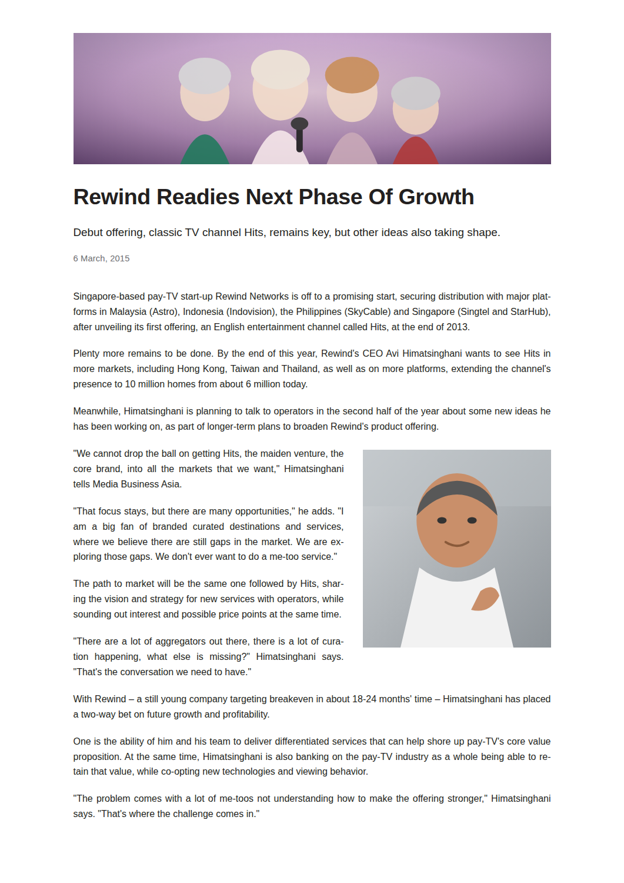Rewind Readies Next Phase Of Growth
Debut offering, classic TV channel Hits, remains key, but other ideas also taking shape.
6 March, 2015
Singapore-based pay-TV start-up Rewind Networks is off to a promising start, securing distribution with major platforms in Malaysia (Astro), Indonesia (Indovision), the Philippines (SkyCable) and Singapore (Singtel and StarHub), after unveiling its first offering, an English entertainment channel called Hits, at the end of 2013.
Plenty more remains to be done. By the end of this year, Rewind's CEO Avi Himatsinghani wants to see Hits in more markets, including Hong Kong, Taiwan and Thailand, as well as on more platforms, extending the channel's presence to 10 million homes from about 6 million today.
Meanwhile, Himatsinghani is planning to talk to operators in the second half of the year about some new ideas he has been working on, as part of longer-term plans to broaden Rewind's product offering.
"We cannot drop the ball on getting Hits, the maiden venture, the core brand, into all the markets that we want," Himatsinghani tells Media Business Asia.
"That focus stays, but there are many opportunities," he adds. "I am a big fan of branded curated destinations and services, where we believe there are still gaps in the market. We are exploring those gaps. We don't ever want to do a me-too service."
The path to market will be the same one followed by Hits, sharing the vision and strategy for new services with operators, while sounding out interest and possible price points at the same time.
"There are a lot of aggregators out there, there is a lot of curation happening, what else is missing?" Himatsinghani says. "That's the conversation we need to have."
With Rewind – a still young company targeting breakeven in about 18-24 months' time – Himatsinghani has placed a two-way bet on future growth and profitability.
One is the ability of him and his team to deliver differentiated services that can help shore up pay-TV's core value proposition. At the same time, Himatsinghani is also banking on the pay-TV industry as a whole being able to retain that value, while co-opting new technologies and viewing behavior.
"The problem comes with a lot of me-toos not understanding how to make the offering stronger," Himatsinghani says. "That's where the challenge comes in."